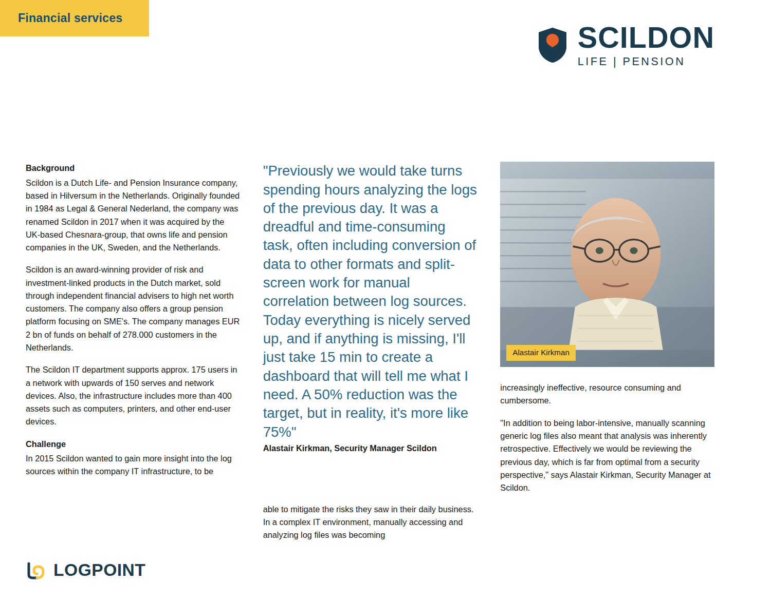Financial services
SCILDON LIFE | PENSION
Background
Scildon is a Dutch Life- and Pension Insurance company, based in Hilversum in the Netherlands. Originally founded in 1984 as Legal & General Nederland, the company was renamed Scildon in 2017 when it was acquired by the UK-based Chesnara-group, that owns life and pension companies in the UK, Sweden, and the Netherlands.
Scildon is an award-winning provider of risk and investment-linked products in the Dutch market, sold through independent financial advisers to high net worth customers. The company also offers a group pension platform focusing on SME's. The company manages EUR 2 bn of funds on behalf of 278.000 customers in the Netherlands.
The Scildon IT department supports approx. 175 users in a network with upwards of 150 serves and network devices. Also, the infrastructure includes more than 400 assets such as computers, printers, and other end-user devices.
Challenge
In 2015 Scildon wanted to gain more insight into the log sources within the company IT infrastructure, to be
"Previously we would take turns spending hours analyzing the logs of the previous day. It was a dreadful and time-consuming task, often including conversion of data to other formats and split-screen work for manual correlation between log sources. Today everything is nicely served up, and if anything is missing, I'll just take 15 min to create a dashboard that will tell me what I need. A 50% reduction was the target, but in reality, it's more like 75%"
Alastair Kirkman, Security Manager Scildon
able to mitigate the risks they saw in their daily business. In a complex IT environment, manually accessing and analyzing log files was becoming
Alastair Kirkman
increasingly ineffective, resource consuming and cumbersome.
"In addition to being labor-intensive, manually scanning generic log files also meant that analysis was inherently retrospective. Effectively we would be reviewing the previous day, which is far from optimal from a security perspective," says Alastair Kirkman, Security Manager at Scildon.
LOGPOINT